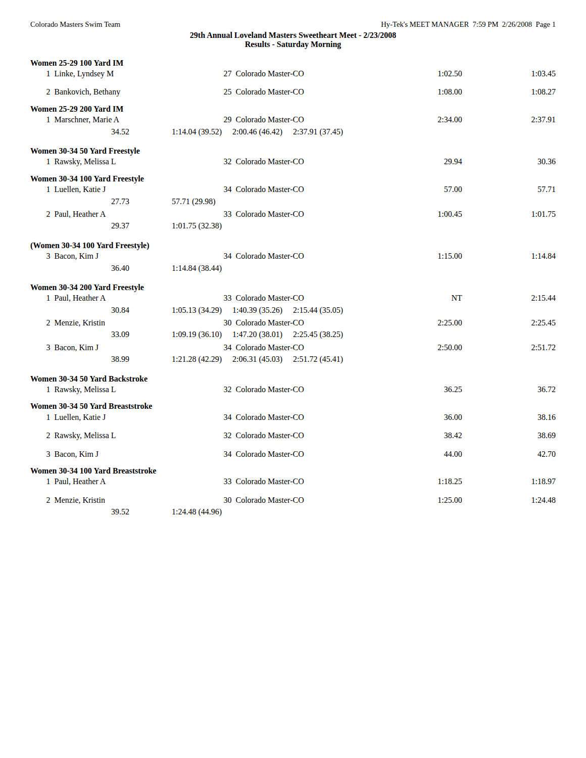Colorado Masters Swim Team Hy-Tek's MEET MANAGER 7:59 PM 2/26/2008 Page 1
29th Annual Loveland Masters Sweetheart Meet - 2/23/2008
Results - Saturday Morning
Women 25-29 100 Yard IM
| 1 | Linke, Lyndsey M | 27 | Colorado Master-CO | 1:02.50 | 1:03.45 |
| 2 | Bankovich, Bethany | 25 | Colorado Master-CO | 1:08.00 | 1:08.27 |
Women 25-29 200 Yard IM
| 1 | Marschner, Marie A | 29 | Colorado Master-CO | 2:34.00 | 2:37.91 |
34.521:14.04 (39.52) 2:00.46 (46.42) 2:37.91 (37.45)
Women 30-34 50 Yard Freestyle
| 1 | Rawsky, Melissa L | 32 | Colorado Master-CO | 29.94 | 30.36 |
Women 30-34 100 Yard Freestyle
| 1 | Luellen, Katie J | 34 | Colorado Master-CO | 57.00 | 57.71 |
27.7357.71 (29.98)
| 2 | Paul, Heather A | 33 | Colorado Master-CO | 1:00.45 | 1:01.75 |
29.371:01.75 (32.38)
(Women 30-34 100 Yard Freestyle)
| 3 | Bacon, Kim J | 34 | Colorado Master-CO | 1:15.00 | 1:14.84 |
36.401:14.84 (38.44)
Women 30-34 200 Yard Freestyle
| 1 | Paul, Heather A | 33 | Colorado Master-CO | NT | 2:15.44 |
30.841:05.13 (34.29) 1:40.39 (35.26) 2:15.44 (35.05)
| 2 | Menzie, Kristin | 30 | Colorado Master-CO | 2:25.00 | 2:25.45 |
33.091:09.19 (36.10) 1:47.20 (38.01) 2:25.45 (38.25)
| 3 | Bacon, Kim J | 34 | Colorado Master-CO | 2:50.00 | 2:51.72 |
38.991:21.28 (42.29) 2:06.31 (45.03) 2:51.72 (45.41)
Women 30-34 50 Yard Backstroke
| 1 | Rawsky, Melissa L | 32 | Colorado Master-CO | 36.25 | 36.72 |
Women 30-34 50 Yard Breaststroke
| 1 | Luellen, Katie J | 34 | Colorado Master-CO | 36.00 | 38.16 |
| 2 | Rawsky, Melissa L | 32 | Colorado Master-CO | 38.42 | 38.69 |
| 3 | Bacon, Kim J | 34 | Colorado Master-CO | 44.00 | 42.70 |
Women 30-34 100 Yard Breaststroke
| 1 | Paul, Heather A | 33 | Colorado Master-CO | 1:18.25 | 1:18.97 |
| 2 | Menzie, Kristin | 30 | Colorado Master-CO | 1:25.00 | 1:24.48 |
39.521:24.48 (44.96)